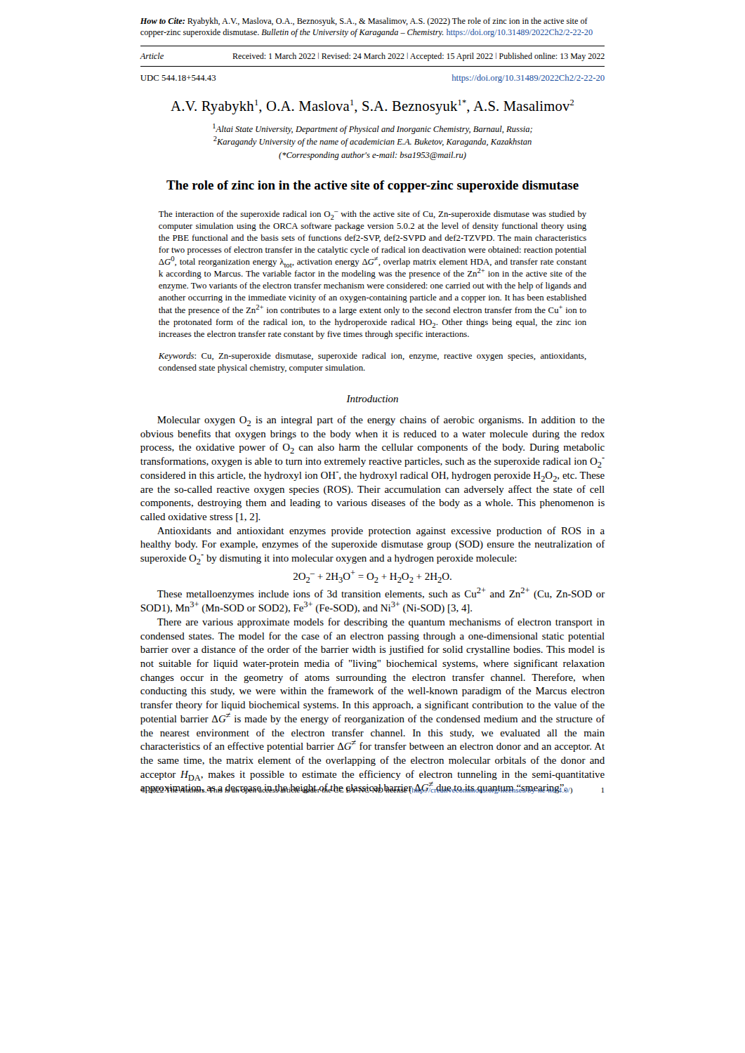How to Cite: Ryabykh, A.V., Maslova, O.A., Beznosyuk, S.A., & Masalimov, A.S. (2022) The role of zinc ion in the active site of copper-zinc superoxide dismutase. Bulletin of the University of Karaganda – Chemistry. https://doi.org/10.31489/2022Ch2/2-22-20
Article
Received: 1 March 2022 ǀ Revised: 24 March 2022 ǀ Accepted: 15 April 2022 ǀ Published online: 13 May 2022
UDC 544.18+544.43
https://doi.org/10.31489/2022Ch2/2-22-20
A.V. Ryabykh1, O.A. Maslova1, S.A. Beznosyuk1*, A.S. Masalimov2
1Altai State University, Department of Physical and Inorganic Chemistry, Barnaul, Russia;
2Karagandy University of the name of academician E.A. Buketov, Karaganda, Kazakhstan
(*Corresponding author′s e-mail: bsa1953@mail.ru)
The role of zinc ion in the active site of copper-zinc superoxide dismutase
The interaction of the superoxide radical ion O2– with the active site of Cu, Zn-superoxide dismutase was studied by computer simulation using the ORCA software package version 5.0.2 at the level of density functional theory using the PBE functional and the basis sets of functions def2-SVP, def2-SVPD and def2-TZVPD. The main characteristics for two processes of electron transfer in the catalytic cycle of radical ion deactivation were obtained: reaction potential ΔG0, total reorganization energy λtot, activation energy ΔG≠, overlap matrix element HDA, and transfer rate constant k according to Marcus. The variable factor in the modeling was the presence of the Zn2+ ion in the active site of the enzyme. Two variants of the electron transfer mechanism were considered: one carried out with the help of ligands and another occurring in the immediate vicinity of an oxygen-containing particle and a copper ion. It has been established that the presence of the Zn2+ ion contributes to a large extent only to the second electron transfer from the Cu+ ion to the protonated form of the radical ion, to the hydroperoxide radical HO2. Other things being equal, the zinc ion increases the electron transfer rate constant by five times through specific interactions.
Keywords: Cu, Zn-superoxide dismutase, superoxide radical ion, enzyme, reactive oxygen species, antioxidants, condensed state physical chemistry, computer simulation.
Introduction
Molecular oxygen O2 is an integral part of the energy chains of aerobic organisms. In addition to the obvious benefits that oxygen brings to the body when it is reduced to a water molecule during the redox process, the oxidative power of O2 can also harm the cellular components of the body. During metabolic transformations, oxygen is able to turn into extremely reactive particles, such as the superoxide radical ion O2- considered in this article, the hydroxyl ion OH-, the hydroxyl radical OH, hydrogen peroxide H2O2, etc. These are the so-called reactive oxygen species (ROS). Their accumulation can adversely affect the state of cell components, destroying them and leading to various diseases of the body as a whole. This phenomenon is called oxidative stress [1, 2].
Antioxidants and antioxidant enzymes provide protection against excessive production of ROS in a healthy body. For example, enzymes of the superoxide dismutase group (SOD) ensure the neutralization of superoxide O2- by dismuting it into molecular oxygen and a hydrogen peroxide molecule:
2O2– + 2H3O+ = O2 + H2O2 + 2H2O.
These metalloenzymes include ions of 3d transition elements, such as Cu2+ and Zn2+ (Cu, Zn-SOD or SOD1), Mn3+ (Mn-SOD or SOD2), Fe3+ (Fe-SOD), and Ni3+ (Ni-SOD) [3, 4].
There are various approximate models for describing the quantum mechanisms of electron transport in condensed states. The model for the case of an electron passing through a one-dimensional static potential barrier over a distance of the order of the barrier width is justified for solid crystalline bodies. This model is not suitable for liquid water-protein media of "living" biochemical systems, where significant relaxation changes occur in the geometry of atoms surrounding the electron transfer channel. Therefore, when conducting this study, we were within the framework of the well-known paradigm of the Marcus electron transfer theory for liquid biochemical systems. In this approach, a significant contribution to the value of the potential barrier ΔG≠ is made by the energy of reorganization of the condensed medium and the structure of the nearest environment of the electron transfer channel. In this study, we evaluated all the main characteristics of an effective potential barrier ΔG≠ for transfer between an electron donor and an acceptor. At the same time, the matrix element of the overlapping of the electron molecular orbitals of the donor and acceptor HDA, makes it possible to estimate the efficiency of electron tunneling in the semi-quantitative approximation, as a decrease in the height of the classical barrier ΔG≠ due to its quantum “smearing”.
© 2022 The Authors. This is an open access article under the CC BY-NC-ND license (http://creativecommons.org/licenses/by-nc-nd/4.0/)
1